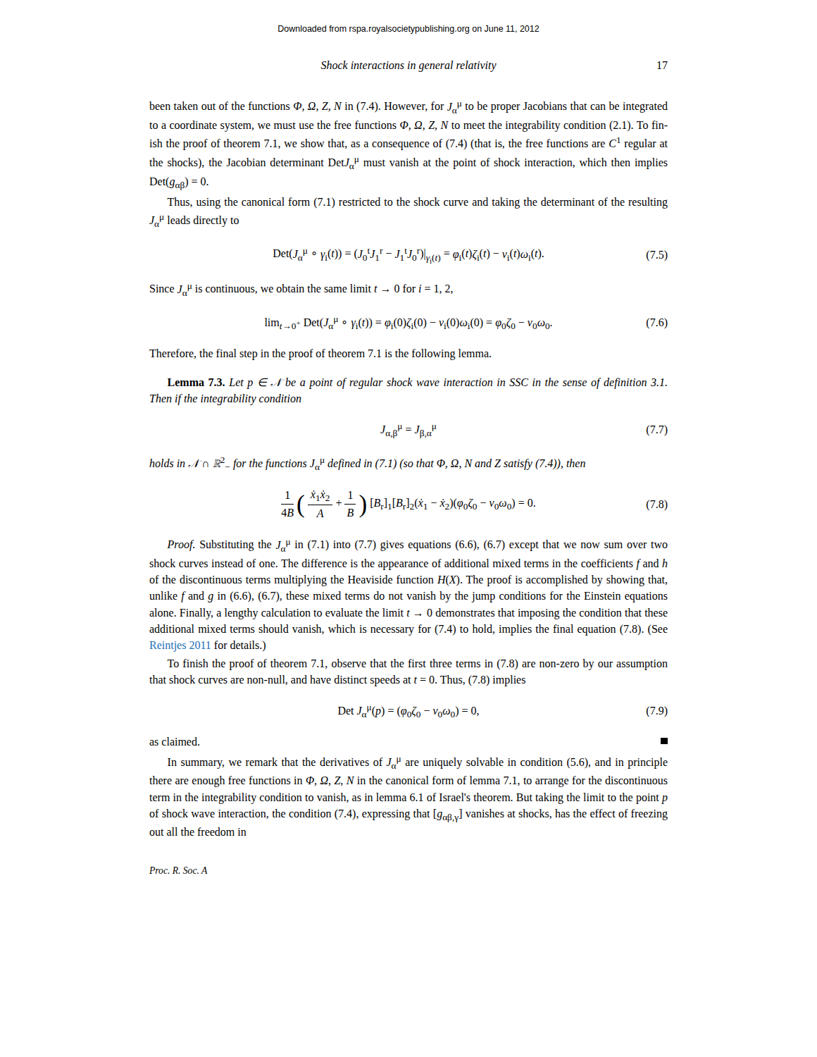Downloaded from rspa.royalsocietypublishing.org on June 11, 2012
Shock interactions in general relativity 17
been taken out of the functions Φ, Ω, Z, N in (7.4). However, for Jαμ to be proper Jacobians that can be integrated to a coordinate system, we must use the free functions Φ, Ω, Z, N to meet the integrability condition (2.1). To finish the proof of theorem 7.1, we show that, as a consequence of (7.4) (that is, the free functions are C1 regular at the shocks), the Jacobian determinant DetJαμ must vanish at the point of shock interaction, which then implies Det(gαβ) = 0.
Thus, using the canonical form (7.1) restricted to the shock curve and taking the determinant of the resulting Jαμ leads directly to
Det(Jαμ ∘ γi(t)) = (J0tJ1r − J1tJ0r)|γi(t) = φi(t)ζi(t) − νi(t)ωi(t). (7.5)
Since Jαμ is continuous, we obtain the same limit t → 0 for i = 1, 2,
limt→0+ Det(Jαμ ∘ γi(t)) = φi(0)ζi(0) − νi(0)ωi(0) = φ0ζ0 − ν0ω0. (7.6)
Therefore, the final step in the proof of theorem 7.1 is the following lemma.
Lemma 7.3. Let p ∈ 𝒩 be a point of regular shock wave interaction in SSC in the sense of definition 3.1. Then if the integrability condition
Jα,βμ = Jβ,αμ (7.7)
holds in 𝒩 ∩ ℝ2− for the functions Jαμ defined in (7.1) (so that Φ, Ω, N and Z satisfy (7.4)), then
1 4B ( ẋ1ẋ2 A + 1 B ) [Br]1[Br]2(ẋ1 − ẋ2)(φ0ζ0 − ν0ω0) = 0. (7.8)
Proof. Substituting the Jαμ in (7.1) into (7.7) gives equations (6.6), (6.7) except that we now sum over two shock curves instead of one. The difference is the appearance of additional mixed terms in the coefficients f and h of the discontinuous terms multiplying the Heaviside function H(X). The proof is accomplished by showing that, unlike f and g in (6.6), (6.7), these mixed terms do not vanish by the jump conditions for the Einstein equations alone. Finally, a lengthy calculation to evaluate the limit t → 0 demonstrates that imposing the condition that these additional mixed terms should vanish, which is necessary for (7.4) to hold, implies the final equation (7.8). (See Reintjes 2011 for details.)
To finish the proof of theorem 7.1, observe that the first three terms in (7.8) are non-zero by our assumption that shock curves are non-null, and have distinct speeds at t = 0. Thus, (7.8) implies
Det Jαμ(p) = (φ0ζ0 − ν0ω0) = 0, (7.9)
as claimed.
In summary, we remark that the derivatives of Jαμ are uniquely solvable in condition (5.6), and in principle there are enough free functions in Φ, Ω, Z, N in the canonical form of lemma 7.1, to arrange for the discontinuous term in the integrability condition to vanish, as in lemma 6.1 of Israel's theorem. But taking the limit to the point p of shock wave interaction, the condition (7.4), expressing that [gαβ,γ] vanishes at shocks, has the effect of freezing out all the freedom in
Proc. R. Soc. A